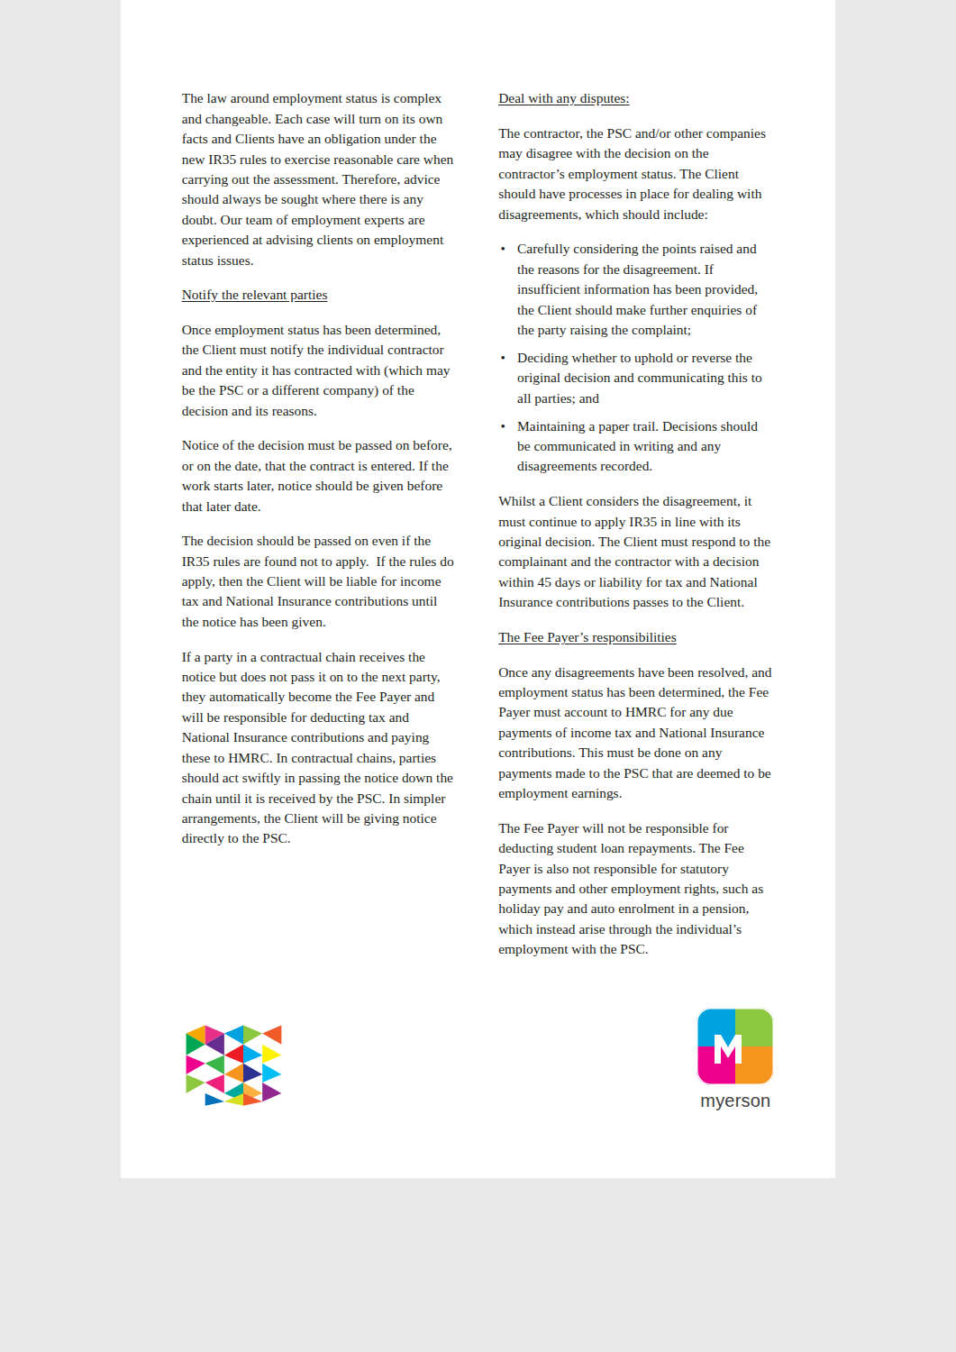The law around employment status is complex and changeable. Each case will turn on its own facts and Clients have an obligation under the new IR35 rules to exercise reasonable care when carrying out the assessment. Therefore, advice should always be sought where there is any doubt. Our team of employment experts are experienced at advising clients on employment status issues.
Notify the relevant parties
Once employment status has been determined, the Client must notify the individual contractor and the entity it has contracted with (which may be the PSC or a different company) of the decision and its reasons.
Notice of the decision must be passed on before, or on the date, that the contract is entered. If the work starts later, notice should be given before that later date.
The decision should be passed on even if the IR35 rules are found not to apply. If the rules do apply, then the Client will be liable for income tax and National Insurance contributions until the notice has been given.
If a party in a contractual chain receives the notice but does not pass it on to the next party, they automatically become the Fee Payer and will be responsible for deducting tax and National Insurance contributions and paying these to HMRC. In contractual chains, parties should act swiftly in passing the notice down the chain until it is received by the PSC. In simpler arrangements, the Client will be giving notice directly to the PSC.
Deal with any disputes:
The contractor, the PSC and/or other companies may disagree with the decision on the contractor’s employment status. The Client should have processes in place for dealing with disagreements, which should include:
Carefully considering the points raised and the reasons for the disagreement. If insufficient information has been provided, the Client should make further enquiries of the party raising the complaint;
Deciding whether to uphold or reverse the original decision and communicating this to all parties; and
Maintaining a paper trail. Decisions should be communicated in writing and any disagreements recorded.
Whilst a Client considers the disagreement, it must continue to apply IR35 in line with its original decision. The Client must respond to the complainant and the contractor with a decision within 45 days or liability for tax and National Insurance contributions passes to the Client.
The Fee Payer’s responsibilities
Once any disagreements have been resolved, and employment status has been determined, the Fee Payer must account to HMRC for any due payments of income tax and National Insurance contributions. This must be done on any payments made to the PSC that are deemed to be employment earnings.
The Fee Payer will not be responsible for deducting student loan repayments. The Fee Payer is also not responsible for statutory payments and other employment rights, such as holiday pay and auto enrolment in a pension, which instead arise through the individual’s employment with the PSC.
myerson